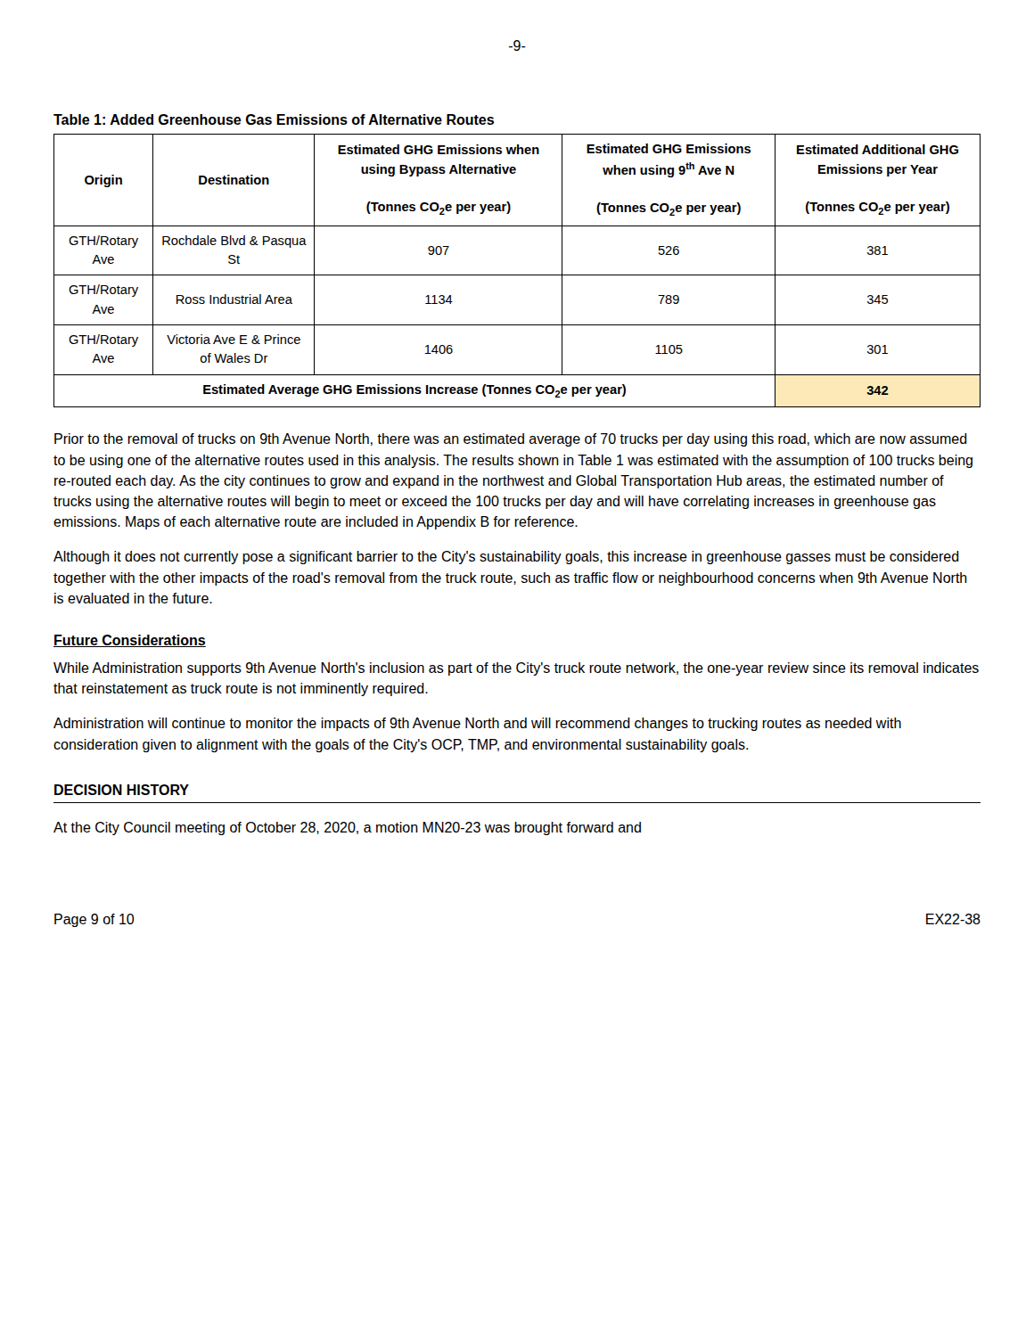-9-
Table 1: Added Greenhouse Gas Emissions of Alternative Routes
| Origin | Destination | Estimated GHG Emissions when using Bypass Alternative (Tonnes CO 2 e per year) | Estimated GHG Emissions when using 9 th Ave N (Tonnes CO 2 e per year) | Estimated Additional GHG Emissions per Year (Tonnes CO 2 e per year) |
| --- | --- | --- | --- | --- |
| GTH/Rotary Ave | Rochdale Blvd & Pasqua St | 907 | 526 | 381 |
| GTH/Rotary Ave | Ross Industrial Area | 1134 | 789 | 345 |
| GTH/Rotary Ave | Victoria Ave E & Prince of Wales Dr | 1406 | 1105 | 301 |
| Estimated Average GHG Emissions Increase (Tonnes CO 2 e per year) | 342 |
Prior to the removal of trucks on 9th Avenue North, there was an estimated average of 70 trucks per day using this road, which are now assumed to be using one of the alternative routes used in this analysis. The results shown in Table 1 was estimated with the assumption of 100 trucks being re-routed each day. As the city continues to grow and expand in the northwest and Global Transportation Hub areas, the estimated number of trucks using the alternative routes will begin to meet or exceed the 100 trucks per day and will have correlating increases in greenhouse gas emissions. Maps of each alternative route are included in Appendix B for reference.
Although it does not currently pose a significant barrier to the City's sustainability goals, this increase in greenhouse gasses must be considered together with the other impacts of the road's removal from the truck route, such as traffic flow or neighbourhood concerns when 9th Avenue North is evaluated in the future.
Future Considerations
While Administration supports 9th Avenue North's inclusion as part of the City's truck route network, the one-year review since its removal indicates that reinstatement as truck route is not imminently required.
Administration will continue to monitor the impacts of 9th Avenue North and will recommend changes to trucking routes as needed with consideration given to alignment with the goals of the City's OCP, TMP, and environmental sustainability goals.
DECISION HISTORY
At the City Council meeting of October 28, 2020, a motion MN20-23 was brought forward and
Page 9 of 10 EX22-38